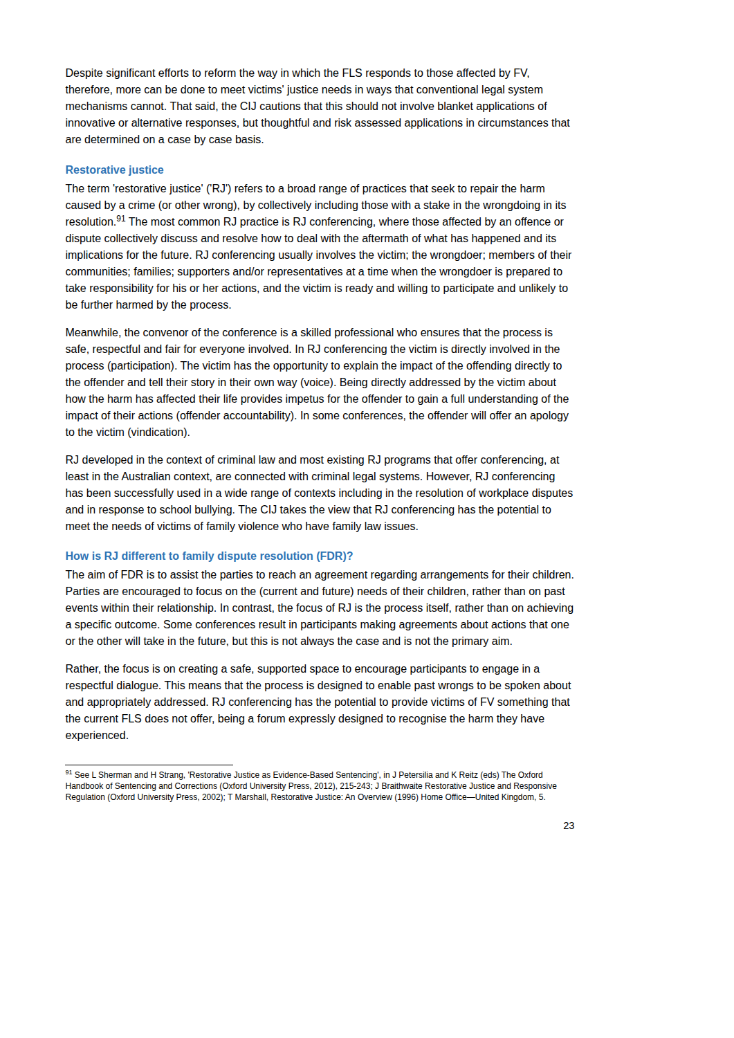Despite significant efforts to reform the way in which the FLS responds to those affected by FV, therefore, more can be done to meet victims' justice needs in ways that conventional legal system mechanisms cannot. That said, the CIJ cautions that this should not involve blanket applications of innovative or alternative responses, but thoughtful and risk assessed applications in circumstances that are determined on a case by case basis.
Restorative justice
The term 'restorative justice' ('RJ') refers to a broad range of practices that seek to repair the harm caused by a crime (or other wrong), by collectively including those with a stake in the wrongdoing in its resolution.91 The most common RJ practice is RJ conferencing, where those affected by an offence or dispute collectively discuss and resolve how to deal with the aftermath of what has happened and its implications for the future. RJ conferencing usually involves the victim; the wrongdoer; members of their communities; families; supporters and/or representatives at a time when the wrongdoer is prepared to take responsibility for his or her actions, and the victim is ready and willing to participate and unlikely to be further harmed by the process.
Meanwhile, the convenor of the conference is a skilled professional who ensures that the process is safe, respectful and fair for everyone involved. In RJ conferencing the victim is directly involved in the process (participation). The victim has the opportunity to explain the impact of the offending directly to the offender and tell their story in their own way (voice). Being directly addressed by the victim about how the harm has affected their life provides impetus for the offender to gain a full understanding of the impact of their actions (offender accountability). In some conferences, the offender will offer an apology to the victim (vindication).
RJ developed in the context of criminal law and most existing RJ programs that offer conferencing, at least in the Australian context, are connected with criminal legal systems. However, RJ conferencing has been successfully used in a wide range of contexts including in the resolution of workplace disputes and in response to school bullying. The CIJ takes the view that RJ conferencing has the potential to meet the needs of victims of family violence who have family law issues.
How is RJ different to family dispute resolution (FDR)?
The aim of FDR is to assist the parties to reach an agreement regarding arrangements for their children. Parties are encouraged to focus on the (current and future) needs of their children, rather than on past events within their relationship. In contrast, the focus of RJ is the process itself, rather than on achieving a specific outcome. Some conferences result in participants making agreements about actions that one or the other will take in the future, but this is not always the case and is not the primary aim.
Rather, the focus is on creating a safe, supported space to encourage participants to engage in a respectful dialogue. This means that the process is designed to enable past wrongs to be spoken about and appropriately addressed. RJ conferencing has the potential to provide victims of FV something that the current FLS does not offer, being a forum expressly designed to recognise the harm they have experienced.
91 See L Sherman and H Strang, 'Restorative Justice as Evidence-Based Sentencing', in J Petersilia and K Reitz (eds) The Oxford Handbook of Sentencing and Corrections (Oxford University Press, 2012), 215-243; J Braithwaite Restorative Justice and Responsive Regulation (Oxford University Press, 2002); T Marshall, Restorative Justice: An Overview (1996) Home Office—United Kingdom, 5.
23